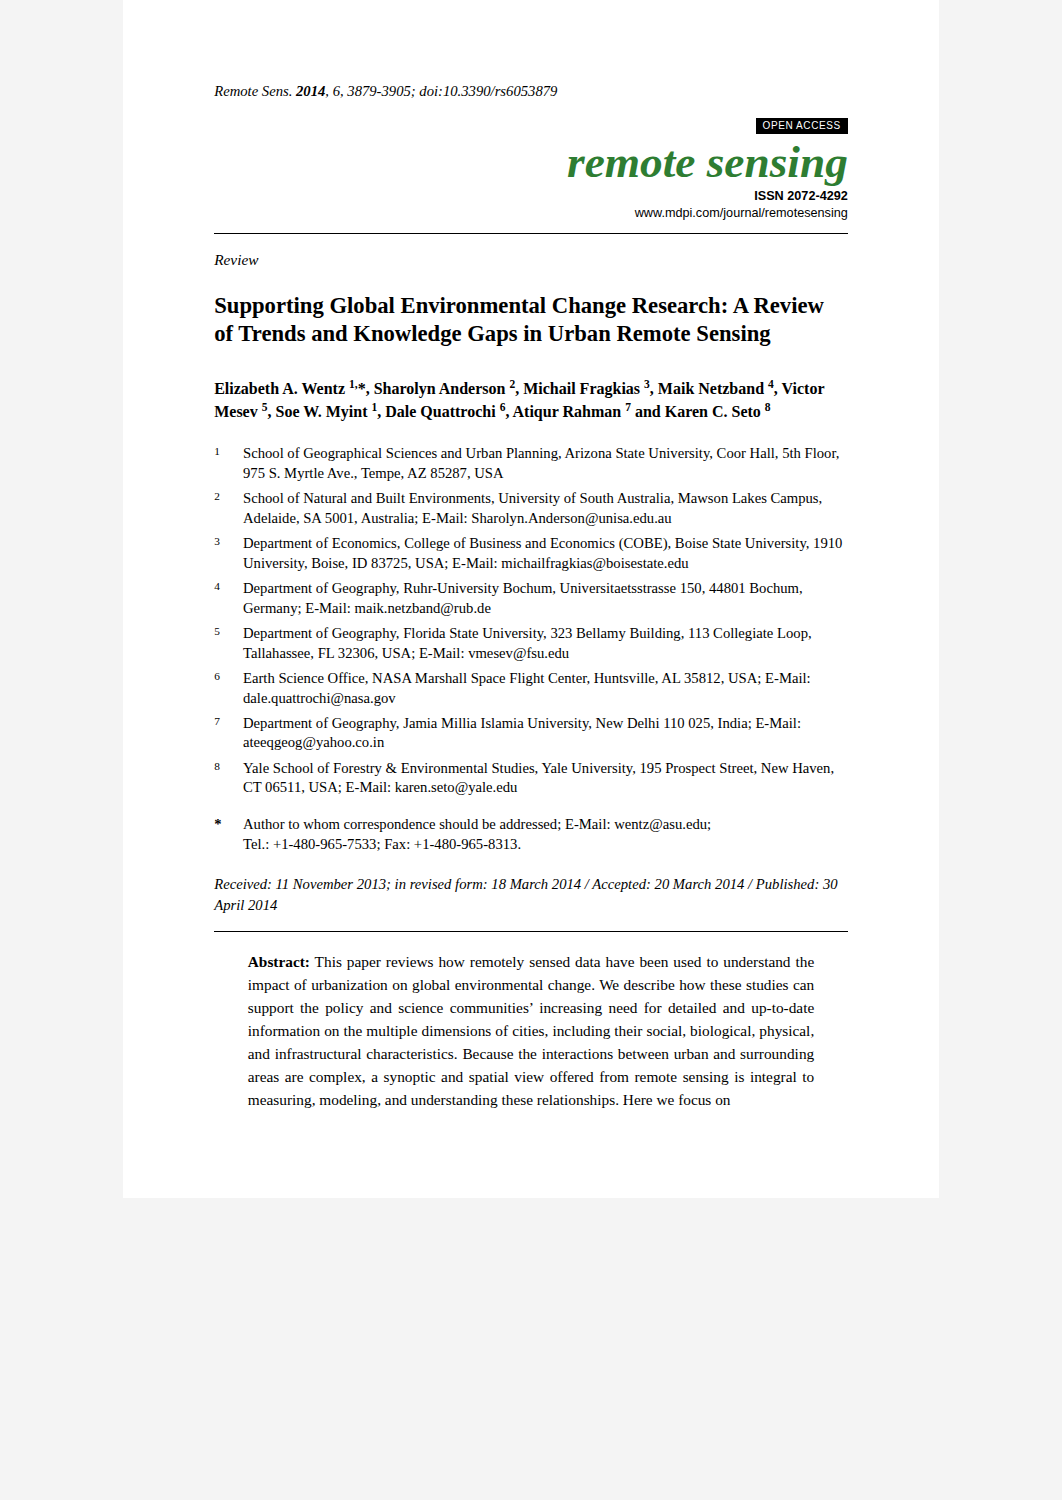Remote Sens. 2014, 6, 3879-3905; doi:10.3390/rs6053879
OPEN ACCESS
remote sensing
ISSN 2072-4292
www.mdpi.com/journal/remotesensing
Review
Supporting Global Environmental Change Research: A Review of Trends and Knowledge Gaps in Urban Remote Sensing
Elizabeth A. Wentz 1,*, Sharolyn Anderson 2, Michail Fragkias 3, Maik Netzband 4, Victor Mesev 5, Soe W. Myint 1, Dale Quattrochi 6, Atiqur Rahman 7 and Karen C. Seto 8
1 School of Geographical Sciences and Urban Planning, Arizona State University, Coor Hall, 5th Floor, 975 S. Myrtle Ave., Tempe, AZ 85287, USA
2 School of Natural and Built Environments, University of South Australia, Mawson Lakes Campus, Adelaide, SA 5001, Australia; E-Mail: Sharolyn.Anderson@unisa.edu.au
3 Department of Economics, College of Business and Economics (COBE), Boise State University, 1910 University, Boise, ID 83725, USA; E-Mail: michailfragkias@boisestate.edu
4 Department of Geography, Ruhr-University Bochum, Universitaetsstrasse 150, 44801 Bochum, Germany; E-Mail: maik.netzband@rub.de
5 Department of Geography, Florida State University, 323 Bellamy Building, 113 Collegiate Loop, Tallahassee, FL 32306, USA; E-Mail: vmesev@fsu.edu
6 Earth Science Office, NASA Marshall Space Flight Center, Huntsville, AL 35812, USA; E-Mail: dale.quattrochi@nasa.gov
7 Department of Geography, Jamia Millia Islamia University, New Delhi 110 025, India; E-Mail: ateeqgeog@yahoo.co.in
8 Yale School of Forestry & Environmental Studies, Yale University, 195 Prospect Street, New Haven, CT 06511, USA; E-Mail: karen.seto@yale.edu
*Author to whom correspondence should be addressed; E-Mail: wentz@asu.edu;
Tel.: +1-480-965-7533; Fax: +1-480-965-8313.
Received: 11 November 2013; in revised form: 18 March 2014 / Accepted: 20 March 2014 / Published: 30 April 2014
Abstract: This paper reviews how remotely sensed data have been used to understand the impact of urbanization on global environmental change. We describe how these studies can support the policy and science communities’ increasing need for detailed and up-to-date information on the multiple dimensions of cities, including their social, biological, physical, and infrastructural characteristics. Because the interactions between urban and surrounding areas are complex, a synoptic and spatial view offered from remote sensing is integral to measuring, modeling, and understanding these relationships. Here we focus on